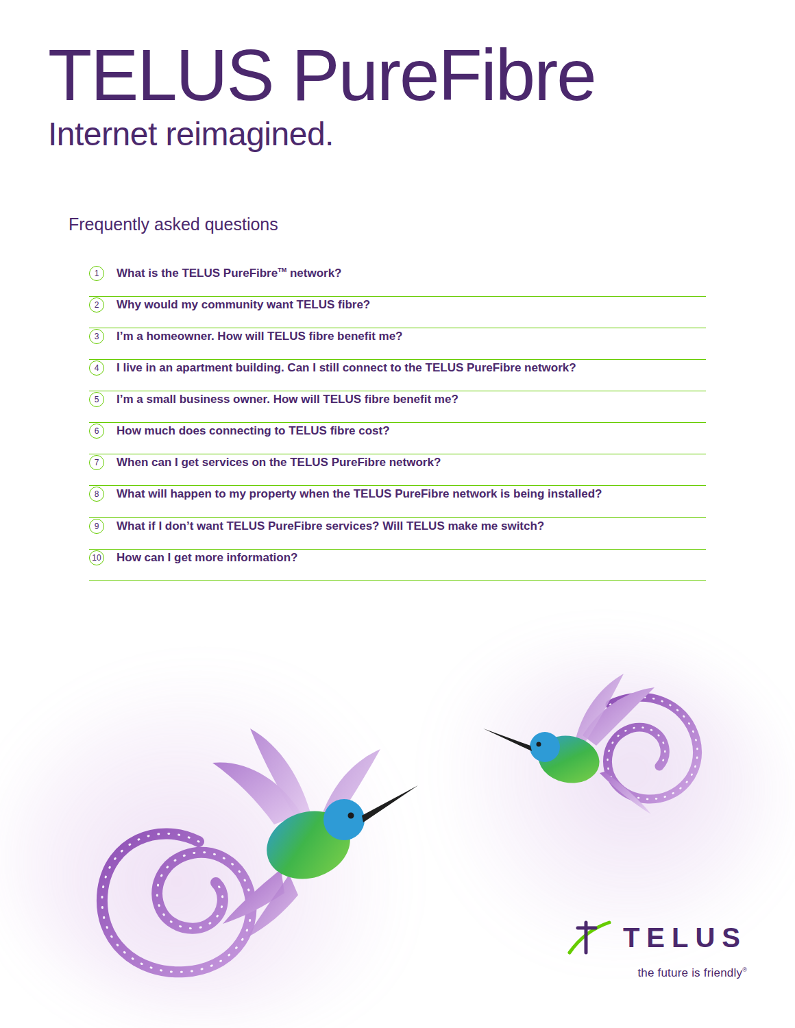TELUS PureFibre
Internet reimagined.
Frequently asked questions
1 What is the TELUS PureFibreTM network?
2 Why would my community want TELUS fibre?
3 I’m a homeowner. How will TELUS fibre benefit me?
4 I live in an apartment building. Can I still connect to the TELUS PureFibre network?
5 I’m a small business owner. How will TELUS fibre benefit me?
6 How much does connecting to TELUS fibre cost?
7 When can I get services on the TELUS PureFibre network?
8 What will happen to my property when the TELUS PureFibre network is being installed?
9 What if I don’t want TELUS PureFibre services? Will TELUS make me switch?
10 How can I get more information?
TELUS
the future is friendly®